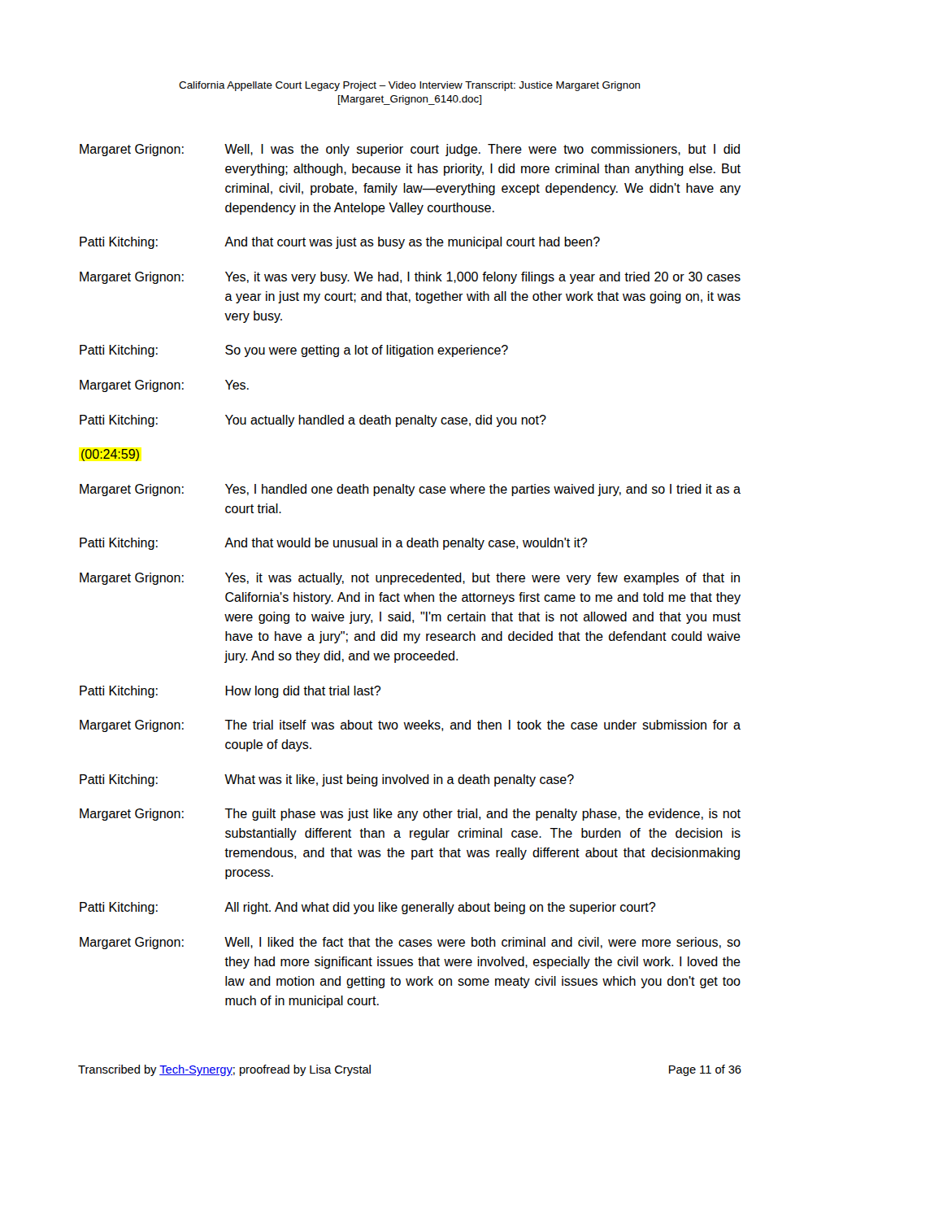California Appellate Court Legacy Project – Video Interview Transcript: Justice Margaret Grignon
[Margaret_Grignon_6140.doc]
| Margaret Grignon: | Well, I was the only superior court judge. There were two commissioners, but I did everything; although, because it has priority, I did more criminal than anything else. But criminal, civil, probate, family law—everything except dependency. We didn't have any dependency in the Antelope Valley courthouse. |
| Patti Kitching: | And that court was just as busy as the municipal court had been? |
| Margaret Grignon: | Yes, it was very busy. We had, I think 1,000 felony filings a year and tried 20 or 30 cases a year in just my court; and that, together with all the other work that was going on, it was very busy. |
| Patti Kitching: | So you were getting a lot of litigation experience? |
| Margaret Grignon: | Yes. |
| Patti Kitching: | You actually handled a death penalty case, did you not? |
| (00:24:59) | |
| Margaret Grignon: | Yes, I handled one death penalty case where the parties waived jury, and so I tried it as a court trial. |
| Patti Kitching: | And that would be unusual in a death penalty case, wouldn't it? |
| Margaret Grignon: | Yes, it was actually, not unprecedented, but there were very few examples of that in California's history. And in fact when the attorneys first came to me and told me that they were going to waive jury, I said, "I'm certain that that is not allowed and that you must have to have a jury"; and did my research and decided that the defendant could waive jury. And so they did, and we proceeded. |
| Patti Kitching: | How long did that trial last? |
| Margaret Grignon: | The trial itself was about two weeks, and then I took the case under submission for a couple of days. |
| Patti Kitching: | What was it like, just being involved in a death penalty case? |
| Margaret Grignon: | The guilt phase was just like any other trial, and the penalty phase, the evidence, is not substantially different than a regular criminal case. The burden of the decision is tremendous, and that was the part that was really different about that decisionmaking process. |
| Patti Kitching: | All right. And what did you like generally about being on the superior court? |
| Margaret Grignon: | Well, I liked the fact that the cases were both criminal and civil, were more serious, so they had more significant issues that were involved, especially the civil work. I loved the law and motion and getting to work on some meaty civil issues which you don't get too much of in municipal court. |
Transcribed by Tech-Synergy; proofread by Lisa Crystal Page 11 of 36